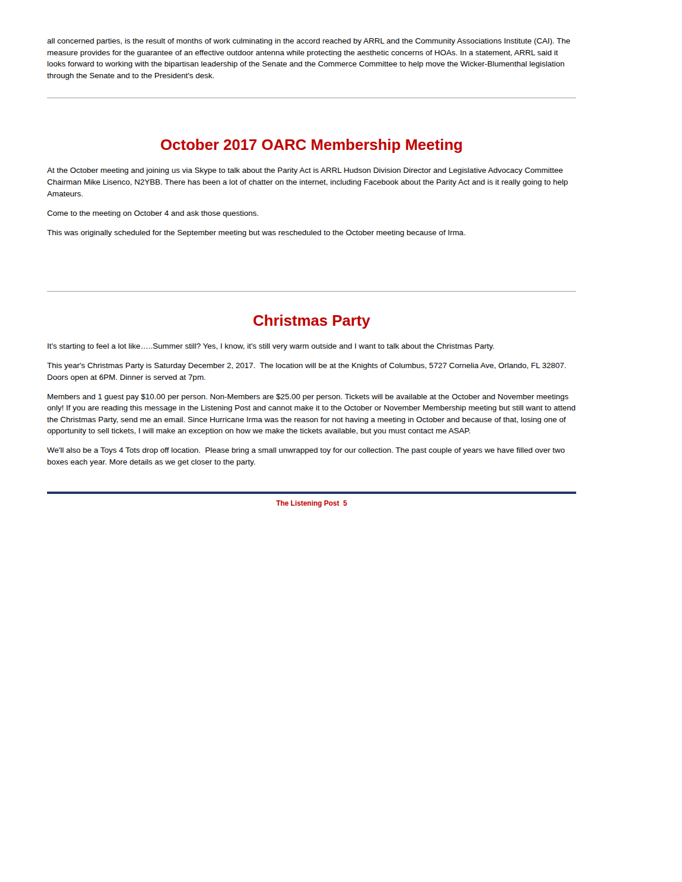all concerned parties, is the result of months of work culminating in the accord reached by ARRL and the Community Associations Institute (CAI). The measure provides for the guarantee of an effective outdoor antenna while protecting the aesthetic concerns of HOAs. In a statement, ARRL said it looks forward to working with the bipartisan leadership of the Senate and the Commerce Committee to help move the Wicker-Blumenthal legislation through the Senate and to the President's desk.
October 2017 OARC Membership Meeting
At the October meeting and joining us via Skype to talk about the Parity Act is ARRL Hudson Division Director and Legislative Advocacy Committee Chairman Mike Lisenco, N2YBB. There has been a lot of chatter on the internet, including Facebook about the Parity Act and is it really going to help Amateurs.
Come to the meeting on October 4 and ask those questions.
This was originally scheduled for the September meeting but was rescheduled to the October meeting because of Irma.
Christmas Party
It's starting to feel a lot like…..Summer still? Yes, I know, it's still very warm outside and I want to talk about the Christmas Party.
This year's Christmas Party is Saturday December 2, 2017. The location will be at the Knights of Columbus, 5727 Cornelia Ave, Orlando, FL 32807. Doors open at 6PM. Dinner is served at 7pm.
Members and 1 guest pay $10.00 per person. Non-Members are $25.00 per person. Tickets will be available at the October and November meetings only! If you are reading this message in the Listening Post and cannot make it to the October or November Membership meeting but still want to attend the Christmas Party, send me an email. Since Hurricane Irma was the reason for not having a meeting in October and because of that, losing one of opportunity to sell tickets, I will make an exception on how we make the tickets available, but you must contact me ASAP.
We'll also be a Toys 4 Tots drop off location. Please bring a small unwrapped toy for our collection. The past couple of years we have filled over two boxes each year. More details as we get closer to the party.
The Listening Post 5